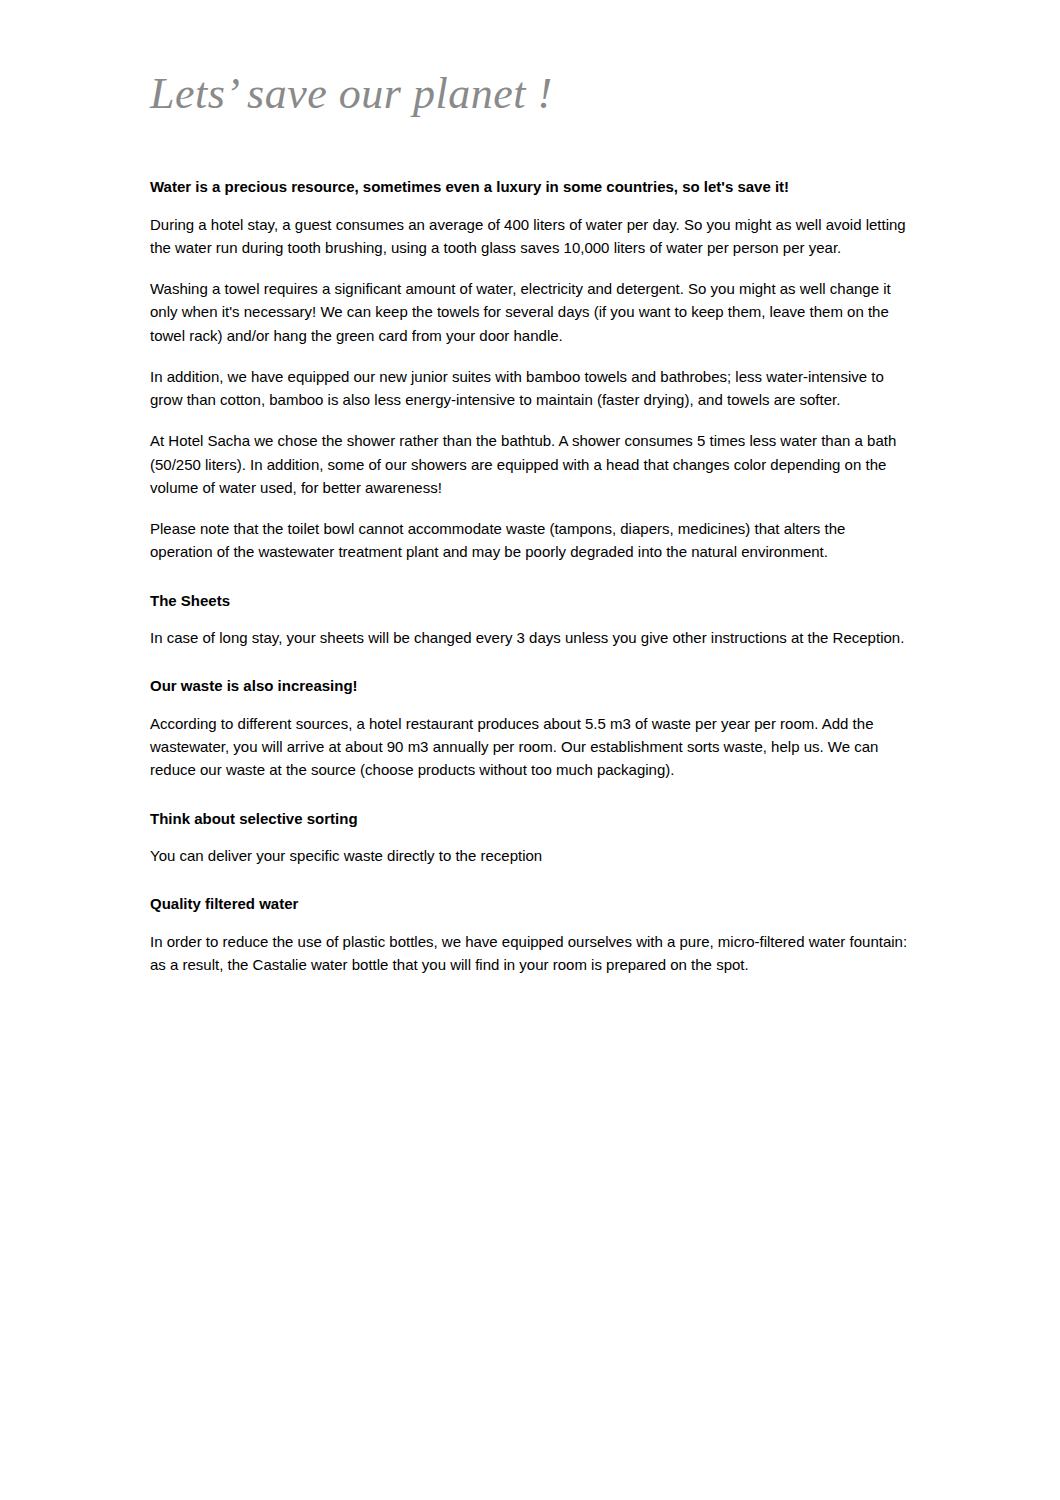Lets’ save our planet !
Water is a precious resource, sometimes even a luxury in some countries, so let's save it!
During a hotel stay, a guest consumes an average of 400 liters of water per day. So you might as well avoid letting the water run during tooth brushing, using a tooth glass saves 10,000 liters of water per person per year.
Washing a towel requires a significant amount of water, electricity and detergent. So you might as well change it only when it's necessary! We can keep the towels for several days (if you want to keep them, leave them on the towel rack) and/or hang the green card from your door handle.
In addition, we have equipped our new junior suites with bamboo towels and bathrobes; less water-intensive to grow than cotton, bamboo is also less energy-intensive to maintain (faster drying), and towels are softer.
At Hotel Sacha we chose the shower rather than the bathtub. A shower consumes 5 times less water than a bath (50/250 liters). In addition, some of our showers are equipped with a head that changes color depending on the volume of water used, for better awareness!
Please note that the toilet bowl cannot accommodate waste (tampons, diapers, medicines) that alters the operation of the wastewater treatment plant and may be poorly degraded into the natural environment.
The Sheets
In case of long stay, your sheets will be changed every 3 days unless you give other instructions at the Reception.
Our waste is also increasing!
According to different sources, a hotel restaurant produces about 5.5 m3 of waste per year per room. Add the wastewater, you will arrive at about 90 m3 annually per room. Our establishment sorts waste, help us. We can reduce our waste at the source (choose products without too much packaging).
Think about selective sorting
You can deliver your specific waste directly to the reception
Quality filtered water
In order to reduce the use of plastic bottles, we have equipped ourselves with a pure, micro-filtered water fountain: as a result, the Castalie water bottle that you will find in your room is prepared on the spot.